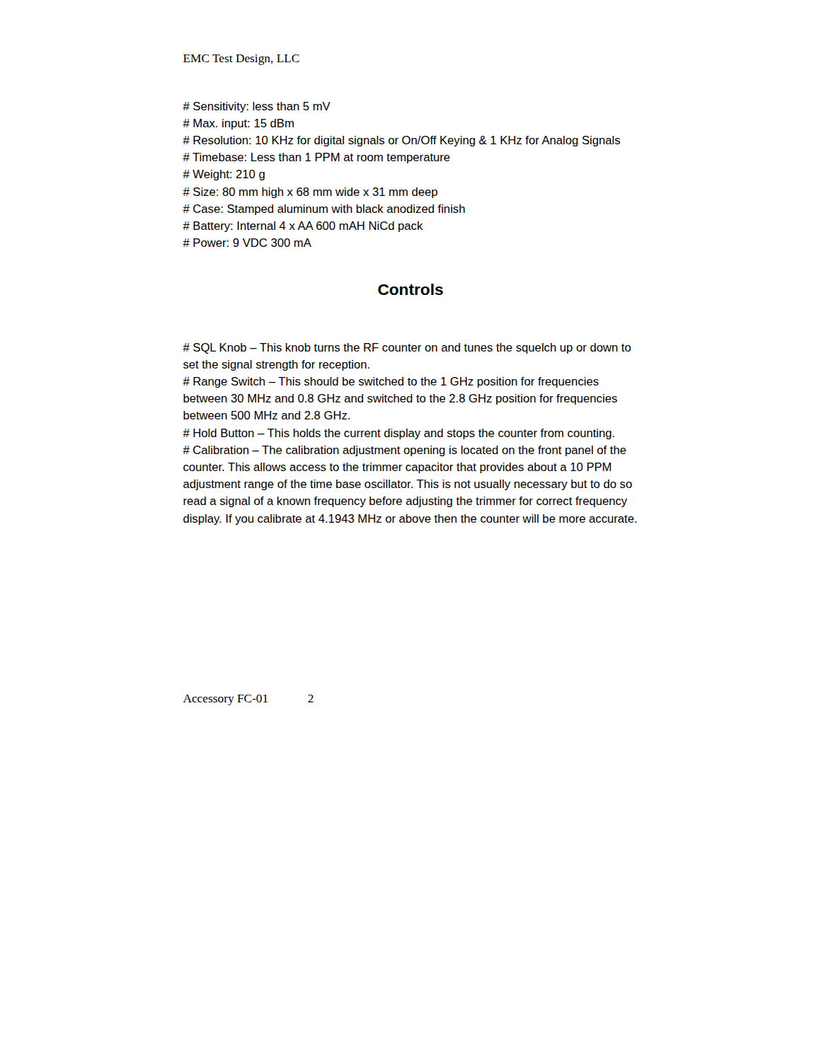EMC Test Design, LLC
# Sensitivity: less than 5 mV
# Max. input: 15 dBm
# Resolution: 10 KHz for digital signals or On/Off Keying & 1 KHz for Analog Signals
# Timebase: Less than 1 PPM at room temperature
# Weight: 210 g
# Size: 80 mm high x 68 mm wide x 31 mm deep
# Case: Stamped aluminum with black anodized finish
# Battery: Internal 4 x AA 600 mAH NiCd pack
# Power: 9 VDC 300 mA
Controls
# SQL Knob – This knob turns the RF counter on and tunes the squelch up or down to set the signal strength for reception.
# Range Switch – This should be switched to the 1 GHz position for frequencies between 30 MHz and 0.8 GHz and switched to the 2.8 GHz position for frequencies between 500 MHz and 2.8 GHz.
# Hold Button – This holds the current display and stops the counter from counting.
# Calibration – The calibration adjustment opening is located on the front panel of the counter. This allows access to the trimmer capacitor that provides about a 10 PPM adjustment range of the time base oscillator. This is not usually necessary but to do so read a signal of a known frequency before adjusting the trimmer for correct frequency display. If you calibrate at 4.1943 MHz or above then the counter will be more accurate.
Accessory FC-01 2